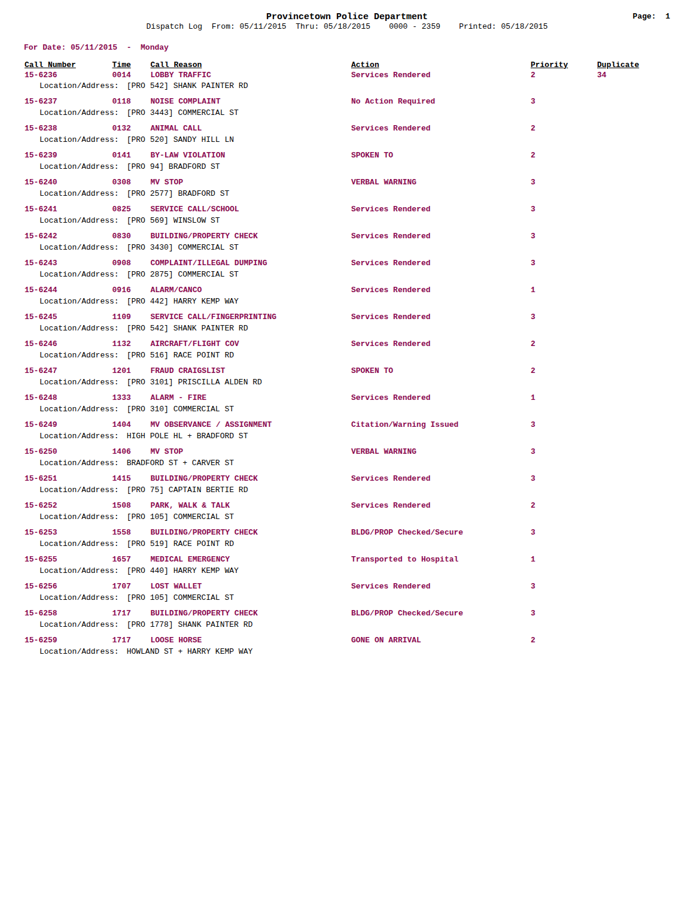Provincetown Police Department Page: 1
Dispatch Log From: 05/11/2015 Thru: 05/18/2015 0000 - 2359 Printed: 05/18/2015
For Date: 05/11/2015 - Monday
| Call Number | Time | Call Reason | Action | Priority | Duplicate |
| --- | --- | --- | --- | --- | --- |
| 15-6236 | 0014 | LOBBY TRAFFIC | Services Rendered | 2 | 34 |
| Location/Address: [PRO 542] SHANK PAINTER RD |
| 15-6237 | 0118 | NOISE COMPLAINT | No Action Required | 3 | |
| Location/Address: [PRO 3443] COMMERCIAL ST |
| 15-6238 | 0132 | ANIMAL CALL | Services Rendered | 2 | |
| Location/Address: [PRO 520] SANDY HILL LN |
| 15-6239 | 0141 | BY-LAW VIOLATION | SPOKEN TO | 2 | |
| Location/Address: [PRO 94] BRADFORD ST |
| 15-6240 | 0308 | MV STOP | VERBAL WARNING | 3 | |
| Location/Address: [PRO 2577] BRADFORD ST |
| 15-6241 | 0825 | SERVICE CALL/SCHOOL | Services Rendered | 3 | |
| Location/Address: [PRO 569] WINSLOW ST |
| 15-6242 | 0830 | BUILDING/PROPERTY CHECK | Services Rendered | 3 | |
| Location/Address: [PRO 3430] COMMERCIAL ST |
| 15-6243 | 0908 | COMPLAINT/ILLEGAL DUMPING | Services Rendered | 3 | |
| Location/Address: [PRO 2875] COMMERCIAL ST |
| 15-6244 | 0916 | ALARM/CANCO | Services Rendered | 1 | |
| Location/Address: [PRO 442] HARRY KEMP WAY |
| 15-6245 | 1109 | SERVICE CALL/FINGERPRINTING | Services Rendered | 3 | |
| Location/Address: [PRO 542] SHANK PAINTER RD |
| 15-6246 | 1132 | AIRCRAFT/FLIGHT COV | Services Rendered | 2 | |
| Location/Address: [PRO 516] RACE POINT RD |
| 15-6247 | 1201 | FRAUD CRAIGSLIST | SPOKEN TO | 2 | |
| Location/Address: [PRO 3101] PRISCILLA ALDEN RD |
| 15-6248 | 1333 | ALARM - FIRE | Services Rendered | 1 | |
| Location/Address: [PRO 310] COMMERCIAL ST |
| 15-6249 | 1404 | MV OBSERVANCE / ASSIGNMENT | Citation/Warning Issued | 3 | |
| Location/Address: HIGH POLE HL + BRADFORD ST |
| 15-6250 | 1406 | MV STOP | VERBAL WARNING | 3 | |
| Location/Address: BRADFORD ST + CARVER ST |
| 15-6251 | 1415 | BUILDING/PROPERTY CHECK | Services Rendered | 3 | |
| Location/Address: [PRO 75] CAPTAIN BERTIE RD |
| 15-6252 | 1508 | PARK, WALK & TALK | Services Rendered | 2 | |
| Location/Address: [PRO 105] COMMERCIAL ST |
| 15-6253 | 1558 | BUILDING/PROPERTY CHECK | BLDG/PROP Checked/Secure | 3 | |
| Location/Address: [PRO 519] RACE POINT RD |
| 15-6255 | 1657 | MEDICAL EMERGENCY | Transported to Hospital | 1 | |
| Location/Address: [PRO 440] HARRY KEMP WAY |
| 15-6256 | 1707 | LOST WALLET | Services Rendered | 3 | |
| Location/Address: [PRO 105] COMMERCIAL ST |
| 15-6258 | 1717 | BUILDING/PROPERTY CHECK | BLDG/PROP Checked/Secure | 3 | |
| Location/Address: [PRO 1778] SHANK PAINTER RD |
| 15-6259 | 1717 | LOOSE HORSE | GONE ON ARRIVAL | 2 | |
| Location/Address: HOWLAND ST + HARRY KEMP WAY |